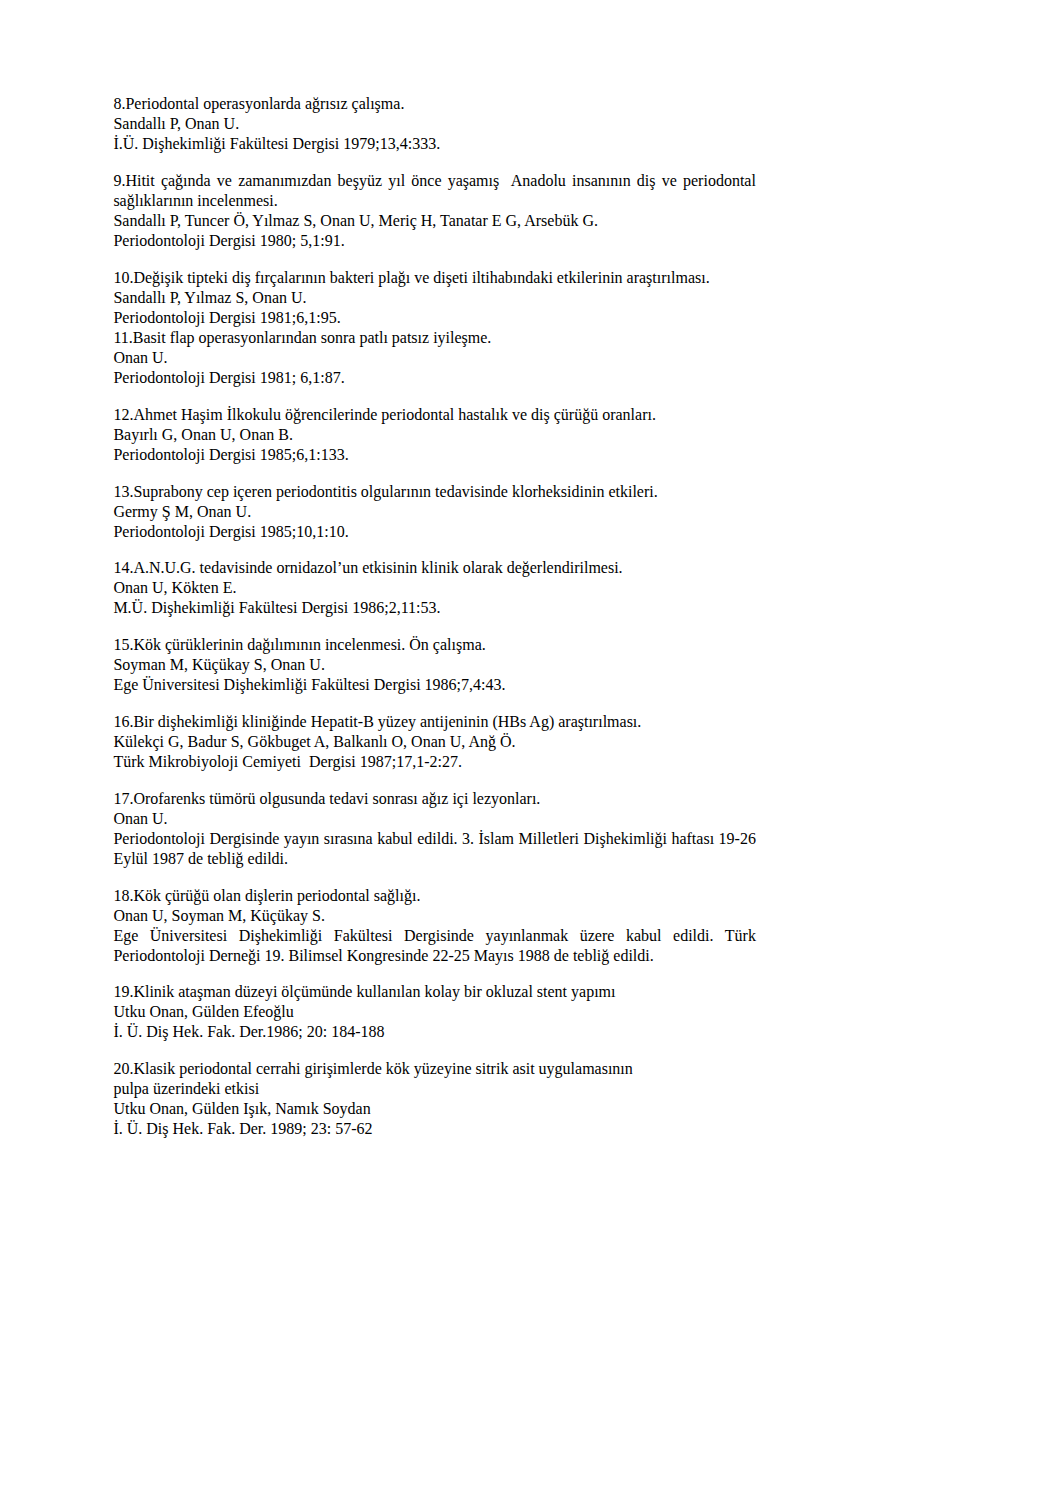8.Periodontal operasyonlarda ağrısız çalışma.
Sandallı P, Onan U.
İ.Ü. Dişhekimliği Fakültesi Dergisi 1979;13,4:333.
9.Hitit çağında ve zamanımızdan beşyüz yıl önce yaşamış Anadolu insanının diş ve periodontal sağlıklarının incelenmesi.
Sandallı P, Tuncer Ö, Yılmaz S, Onan U, Meriç H, Tanatar E G, Arsebük G.
Periodontoloji Dergisi 1980; 5,1:91.
10.Değişik tipteki diş fırçalarının bakteri plağı ve dişeti iltihabındaki etkilerinin araştırılması.
Sandallı P, Yılmaz S, Onan U.
Periodontoloji Dergisi 1981;6,1:95.
11.Basit flap operasyonlarından sonra patlı patsız iyileşme.
Onan U.
Periodontoloji Dergisi 1981; 6,1:87.
12.Ahmet Haşim İlkokulu öğrencilerinde periodontal hastalık ve diş çürüğü oranları.
Bayırlı G, Onan U, Onan B.
Periodontoloji Dergisi 1985;6,1:133.
13.Suprabony cep içeren periodontitis olgularının tedavisinde klorheksidinin etkileri.
Germy Ş M, Onan U.
Periodontoloji Dergisi 1985;10,1:10.
14.A.N.U.G. tedavisinde ornidazol’un etkisinin klinik olarak değerlendirilmesi.
Onan U, Kökten E.
M.Ü. Dişhekimliği Fakültesi Dergisi 1986;2,11:53.
15.Kök çürüklerinin dağılımının incelenmesi. Ön çalışma.
Soyman M, Küçükay S, Onan U.
Ege Üniversitesi Dişhekimliği Fakültesi Dergisi 1986;7,4:43.
16.Bir dişhekimliği kliniğinde Hepatit-B yüzey antijeninin (HBs Ag) araştırılması.
Külekçi G, Badur S, Gökbuget A, Balkanlı O, Onan U, Anğ Ö.
Türk Mikrobiyoloji Cemiyeti Dergisi 1987;17,1-2:27.
17.Orofarenks tümörü olgusunda tedavi sonrası ağız içi lezyonları.
Onan U.
Periodontoloji Dergisinde yayın sırasına kabul edildi. 3. İslam Milletleri Dişhekimliği haftası 19-26 Eylül 1987 de tebliğ edildi.
18.Kök çürüğü olan dişlerin periodontal sağlığı.
Onan U, Soyman M, Küçükay S.
Ege Üniversitesi Dişhekimliği Fakültesi Dergisinde yayınlanmak üzere kabul edildi. Türk Periodontoloji Derneği 19. Bilimsel Kongresinde 22-25 Mayıs 1988 de tebliğ edildi.
19.Klinik ataşman düzeyi ölçümünde kullanılan kolay bir okluzal stent yapımı
Utku Onan, Gülden Efeoğlu
İ. Ü. Diş Hek. Fak. Der.1986; 20: 184-188
20.Klasik periodontal cerrahi girişimlerde kök yüzeyine sitrik asit uygulamasının
pulpa üzerindeki etkisi
Utku Onan, Gülden Işık, Namık Soydan
İ. Ü. Diş Hek. Fak. Der. 1989; 23: 57-62